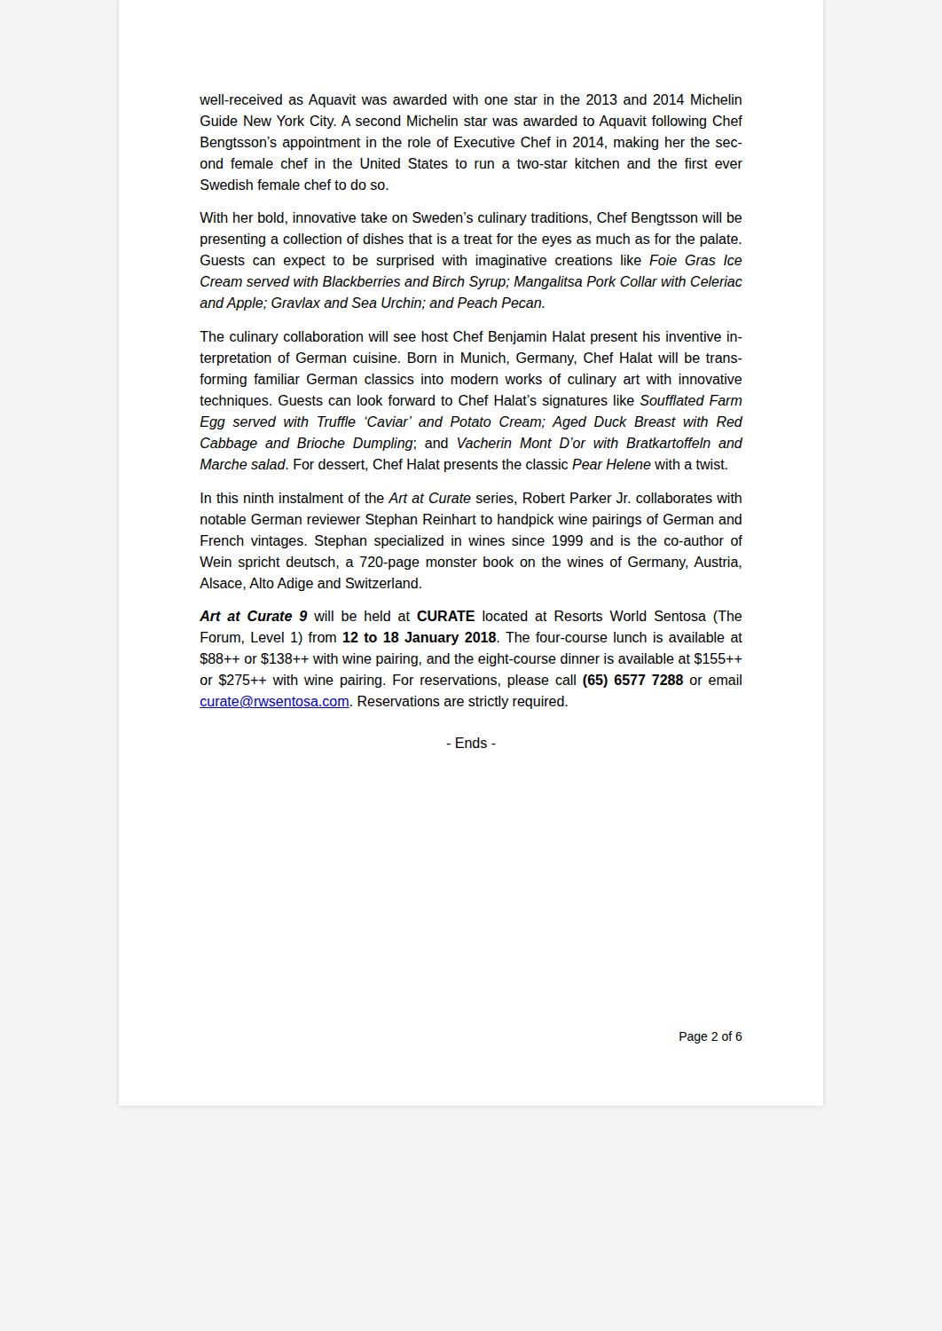well-received as Aquavit was awarded with one star in the 2013 and 2014 Michelin Guide New York City. A second Michelin star was awarded to Aquavit following Chef Bengtsson’s appointment in the role of Executive Chef in 2014, making her the second female chef in the United States to run a two-star kitchen and the first ever Swedish female chef to do so.
With her bold, innovative take on Sweden’s culinary traditions, Chef Bengtsson will be presenting a collection of dishes that is a treat for the eyes as much as for the palate. Guests can expect to be surprised with imaginative creations like Foie Gras Ice Cream served with Blackberries and Birch Syrup; Mangalitsa Pork Collar with Celeriac and Apple; Gravlax and Sea Urchin; and Peach Pecan.
The culinary collaboration will see host Chef Benjamin Halat present his inventive interpretation of German cuisine. Born in Munich, Germany, Chef Halat will be transforming familiar German classics into modern works of culinary art with innovative techniques. Guests can look forward to Chef Halat’s signatures like Soufflated Farm Egg served with Truffle ‘Caviar’ and Potato Cream; Aged Duck Breast with Red Cabbage and Brioche Dumpling; and Vacherin Mont D’or with Bratkartoffeln and Marche salad. For dessert, Chef Halat presents the classic Pear Helene with a twist.
In this ninth instalment of the Art at Curate series, Robert Parker Jr. collaborates with notable German reviewer Stephan Reinhart to handpick wine pairings of German and French vintages. Stephan specialized in wines since 1999 and is the co-author of Wein spricht deutsch, a 720-page monster book on the wines of Germany, Austria, Alsace, Alto Adige and Switzerland.
Art at Curate 9 will be held at CURATE located at Resorts World Sentosa (The Forum, Level 1) from 12 to 18 January 2018. The four-course lunch is available at $88++ or $138++ with wine pairing, and the eight-course dinner is available at $155++ or $275++ with wine pairing. For reservations, please call (65) 6577 7288 or email curate@rwsentosa.com. Reservations are strictly required.
- Ends -
Page 2 of 6